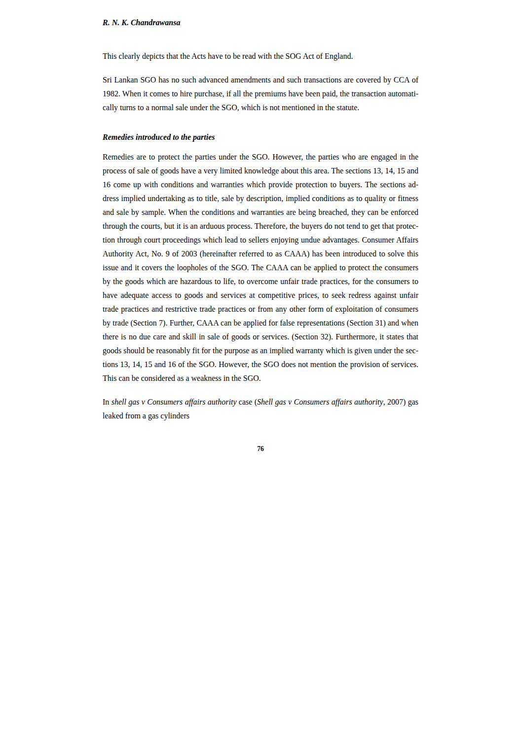R. N. K. Chandrawansa
This clearly depicts that the Acts have to be read with the SOG Act of England.
Sri Lankan SGO has no such advanced amendments and such transactions are covered by CCA of 1982. When it comes to hire purchase, if all the premiums have been paid, the transaction automatically turns to a normal sale under the SGO, which is not mentioned in the statute.
Remedies introduced to the parties
Remedies are to protect the parties under the SGO. However, the parties who are engaged in the process of sale of goods have a very limited knowledge about this area. The sections 13, 14, 15 and 16 come up with conditions and warranties which provide protection to buyers. The sections address implied undertaking as to title, sale by description, implied conditions as to quality or fitness and sale by sample. When the conditions and warranties are being breached, they can be enforced through the courts, but it is an arduous process. Therefore, the buyers do not tend to get that protection through court proceedings which lead to sellers enjoying undue advantages. Consumer Affairs Authority Act, No. 9 of 2003 (hereinafter referred to as CAAA) has been introduced to solve this issue and it covers the loopholes of the SGO. The CAAA can be applied to protect the consumers by the goods which are hazardous to life, to overcome unfair trade practices, for the consumers to have adequate access to goods and services at competitive prices, to seek redress against unfair trade practices and restrictive trade practices or from any other form of exploitation of consumers by trade (Section 7). Further, CAAA can be applied for false representations (Section 31) and when there is no due care and skill in sale of goods or services. (Section 32). Furthermore, it states that goods should be reasonably fit for the purpose as an implied warranty which is given under the sections 13, 14, 15 and 16 of the SGO. However, the SGO does not mention the provision of services. This can be considered as a weakness in the SGO.
In shell gas v Consumers affairs authority case (Shell gas v Consumers affairs authority, 2007) gas leaked from a gas cylinders
76